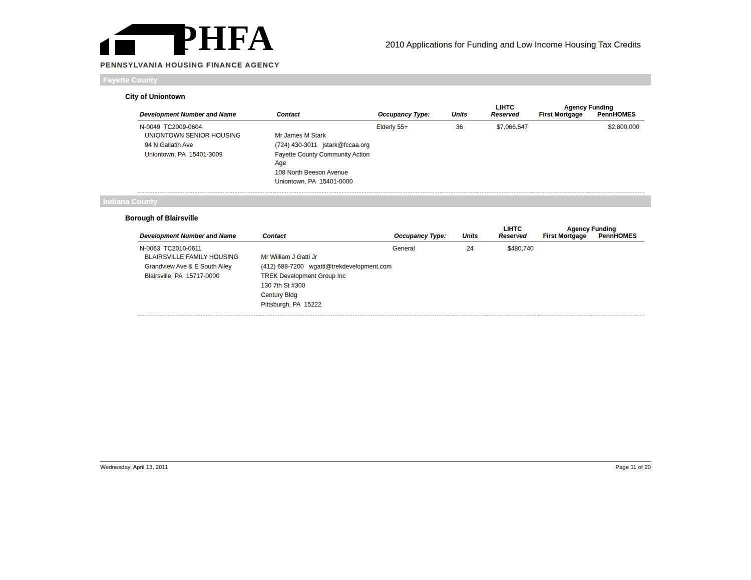PHFA
PENNSYLVANIA HOUSING FINANCE AGENCY
2010 Applications for Funding and Low Income Housing Tax Credits
Fayette County
City of Uniontown
| | | | | LIHTC | Agency Funding |
| Development Number and Name | Contact | Occupancy Type: | Units | Reserved | First Mortgage | PennHOMES |
| N-0049 TC2009-0604 | | Elderly 55+ | 36 | $7,066,547 | | $2,800,000 |
| UNIONTOWN SENIOR HOUSING | Mr James M Stark | |
| 94 N Gallatin Ave | (724) 430-3011 jstark@fccaa.org | |
| Uniontown, PA 15401-3009 | Fayette County Community Action Age | |
| | 108 North Beeson Avenue | |
| | Uniontown, PA 15401-0000 | |
Indiana County
Borough of Blairsville
| | | | | LIHTC | Agency Funding |
| Development Number and Name | Contact | Occupancy Type: | Units | Reserved | First Mortgage | PennHOMES |
| N-0063 TC2010-0611 | | General | 24 | $480,740 | | |
| BLAIRSVILLE FAMILY HOUSING | Mr William J Gatti Jr | |
| Grandview Ave & E South Alley | (412) 688-7200 wgatti@trekdevelopment.com | |
| Blairsville, PA 15717-0000 | TREK Development Group Inc | |
| | 130 7th St #300 | |
| | Century Bldg | |
| | Pittsburgh, PA 15222 | |
Wednesday, April 13, 2011
Page 11 of 20